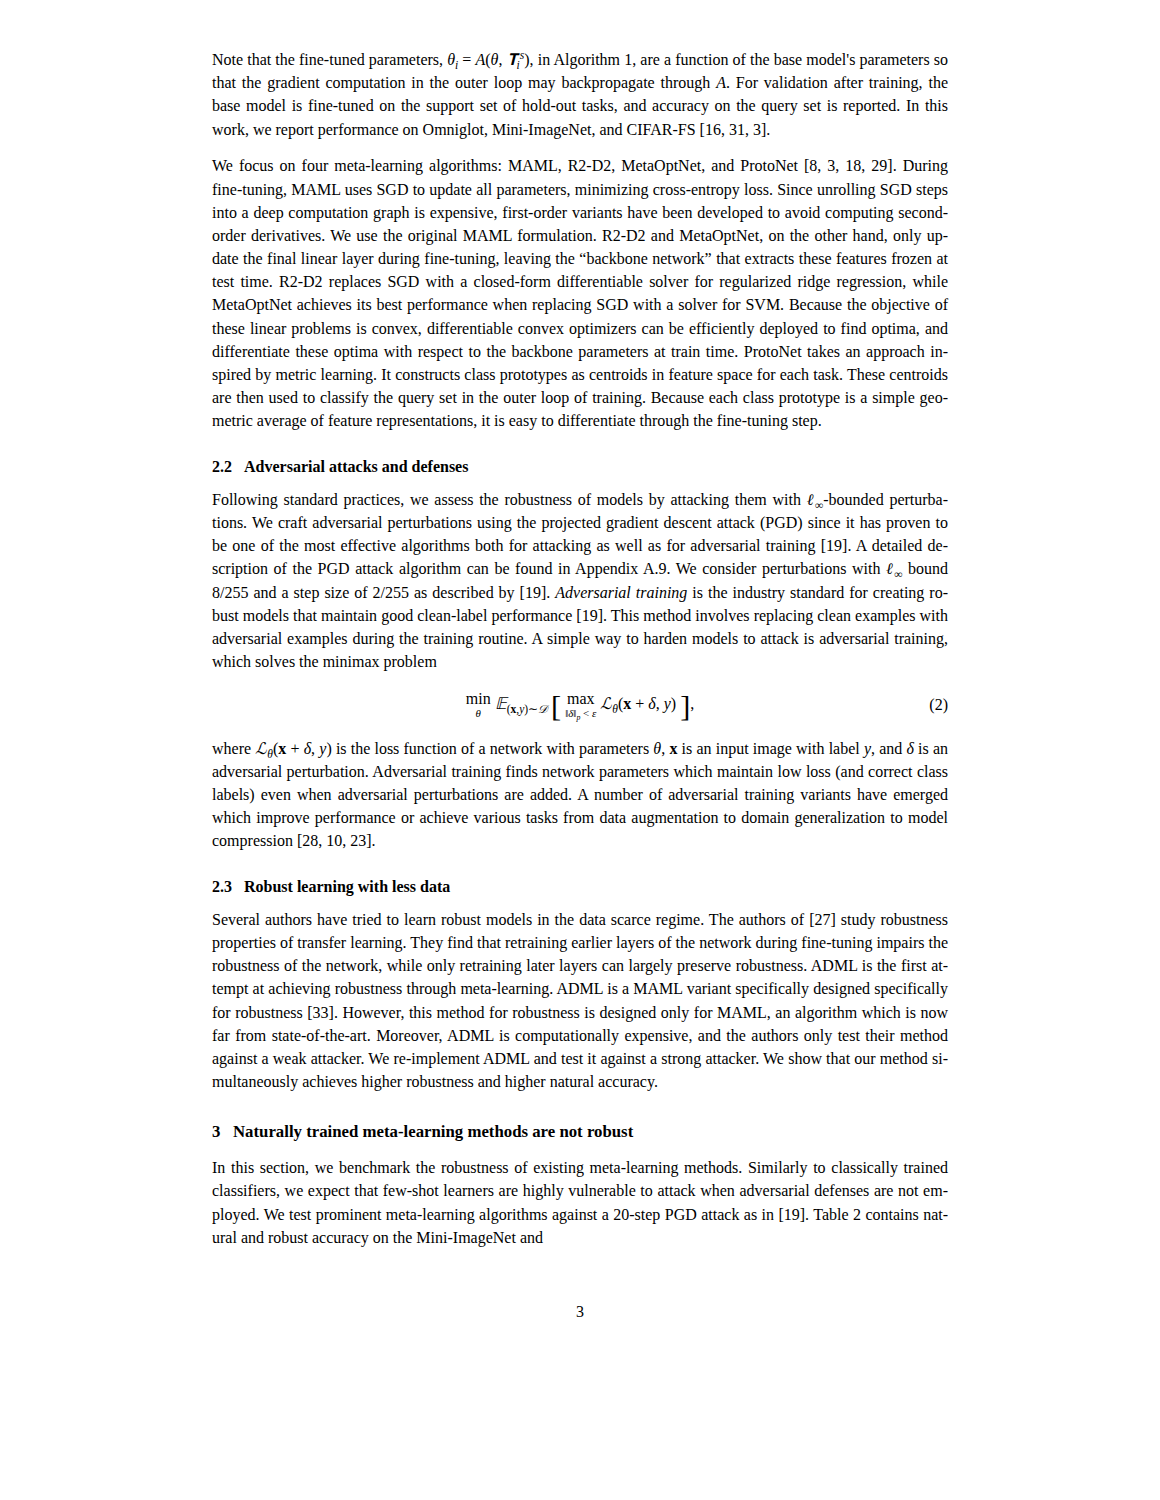Note that the fine-tuned parameters, θi = A(θ, 𝐓is), in Algorithm 1, are a function of the base model's parameters so that the gradient computation in the outer loop may backpropagate through A. For validation after training, the base model is fine-tuned on the support set of hold-out tasks, and accuracy on the query set is reported. In this work, we report performance on Omniglot, Mini-ImageNet, and CIFAR-FS [16, 31, 3].
We focus on four meta-learning algorithms: MAML, R2-D2, MetaOptNet, and ProtoNet [8, 3, 18, 29]. During fine-tuning, MAML uses SGD to update all parameters, minimizing cross-entropy loss. Since unrolling SGD steps into a deep computation graph is expensive, first-order variants have been developed to avoid computing second-order derivatives. We use the original MAML formulation. R2-D2 and MetaOptNet, on the other hand, only update the final linear layer during fine-tuning, leaving the “backbone network” that extracts these features frozen at test time. R2-D2 replaces SGD with a closed-form differentiable solver for regularized ridge regression, while MetaOptNet achieves its best performance when replacing SGD with a solver for SVM. Because the objective of these linear problems is convex, differentiable convex optimizers can be efficiently deployed to find optima, and differentiate these optima with respect to the backbone parameters at train time. ProtoNet takes an approach inspired by metric learning. It constructs class prototypes as centroids in feature space for each task. These centroids are then used to classify the query set in the outer loop of training. Because each class prototype is a simple geometric average of feature representations, it is easy to differentiate through the fine-tuning step.
2.2 Adversarial attacks and defenses
Following standard practices, we assess the robustness of models by attacking them with ℓ∞-bounded perturbations. We craft adversarial perturbations using the projected gradient descent attack (PGD) since it has proven to be one of the most effective algorithms both for attacking as well as for adversarial training [19]. A detailed description of the PGD attack algorithm can be found in Appendix A.9. We consider perturbations with ℓ∞ bound 8/255 and a step size of 2/255 as described by [19]. Adversarial training is the industry standard for creating robust models that maintain good clean-label performance [19]. This method involves replacing clean examples with adversarial examples during the training routine. A simple way to harden models to attack is adversarial training, which solves the minimax problem
min θ 𝔼(x,y)∼𝒟 [ max‖δ‖p < ε ℒθ(x + δ, y) ], (2)
where ℒθ(x + δ, y) is the loss function of a network with parameters θ, x is an input image with label y, and δ is an adversarial perturbation. Adversarial training finds network parameters which maintain low loss (and correct class labels) even when adversarial perturbations are added. A number of adversarial training variants have emerged which improve performance or achieve various tasks from data augmentation to domain generalization to model compression [28, 10, 23].
2.3 Robust learning with less data
Several authors have tried to learn robust models in the data scarce regime. The authors of [27] study robustness properties of transfer learning. They find that retraining earlier layers of the network during fine-tuning impairs the robustness of the network, while only retraining later layers can largely preserve robustness. ADML is the first attempt at achieving robustness through meta-learning. ADML is a MAML variant specifically designed specifically for robustness [33]. However, this method for robustness is designed only for MAML, an algorithm which is now far from state-of-the-art. Moreover, ADML is computationally expensive, and the authors only test their method against a weak attacker. We re-implement ADML and test it against a strong attacker. We show that our method simultaneously achieves higher robustness and higher natural accuracy.
3 Naturally trained meta-learning methods are not robust
In this section, we benchmark the robustness of existing meta-learning methods. Similarly to classically trained classifiers, we expect that few-shot learners are highly vulnerable to attack when adversarial defenses are not employed. We test prominent meta-learning algorithms against a 20-step PGD attack as in [19]. Table 2 contains natural and robust accuracy on the Mini-ImageNet and
3